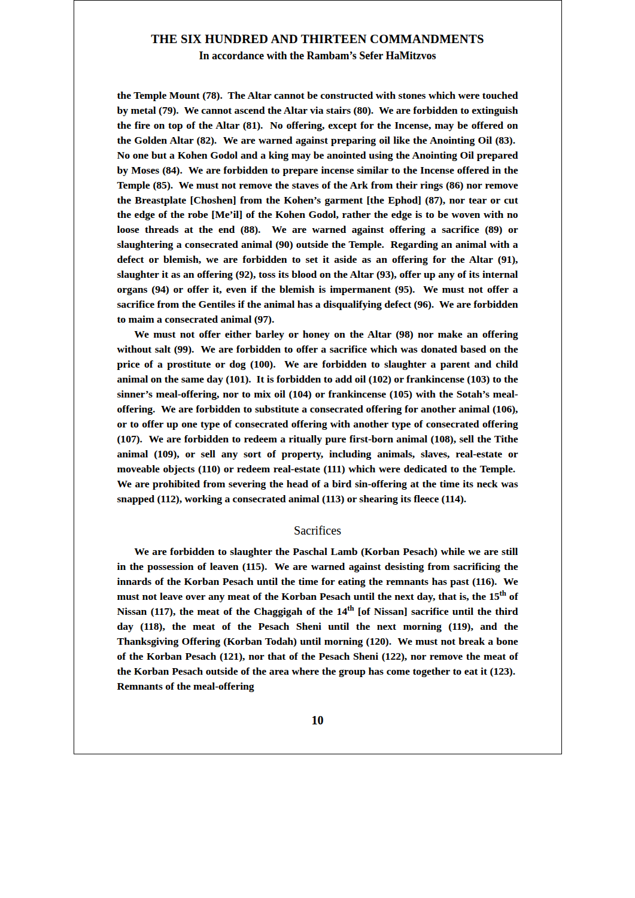THE SIX HUNDRED AND THIRTEEN COMMANDMENTS
In accordance with the Rambam’s Sefer HaMitzvos
the Temple Mount (78). The Altar cannot be constructed with stones which were touched by metal (79). We cannot ascend the Altar via stairs (80). We are forbidden to extinguish the fire on top of the Altar (81). No offering, except for the Incense, may be offered on the Golden Altar (82). We are warned against preparing oil like the Anointing Oil (83). No one but a Kohen Godol and a king may be anointed using the Anointing Oil prepared by Moses (84). We are forbidden to prepare incense similar to the Incense offered in the Temple (85). We must not remove the staves of the Ark from their rings (86) nor remove the Breastplate [Choshen] from the Kohen’s garment [the Ephod] (87), nor tear or cut the edge of the robe [Me’il] of the Kohen Godol, rather the edge is to be woven with no loose threads at the end (88). We are warned against offering a sacrifice (89) or slaughtering a consecrated animal (90) outside the Temple. Regarding an animal with a defect or blemish, we are forbidden to set it aside as an offering for the Altar (91), slaughter it as an offering (92), toss its blood on the Altar (93), offer up any of its internal organs (94) or offer it, even if the blemish is impermanent (95). We must not offer a sacrifice from the Gentiles if the animal has a disqualifying defect (96). We are forbidden to maim a consecrated animal (97).
We must not offer either barley or honey on the Altar (98) nor make an offering without salt (99). We are forbidden to offer a sacrifice which was donated based on the price of a prostitute or dog (100). We are forbidden to slaughter a parent and child animal on the same day (101). It is forbidden to add oil (102) or frankincense (103) to the sinner’s meal-offering, nor to mix oil (104) or frankincense (105) with the Sotah’s meal-offering. We are forbidden to substitute a consecrated offering for another animal (106), or to offer up one type of consecrated offering with another type of consecrated offering (107). We are forbidden to redeem a ritually pure first-born animal (108), sell the Tithe animal (109), or sell any sort of property, including animals, slaves, real-estate or moveable objects (110) or redeem real-estate (111) which were dedicated to the Temple. We are prohibited from severing the head of a bird sin-offering at the time its neck was snapped (112), working a consecrated animal (113) or shearing its fleece (114).
Sacrifices
We are forbidden to slaughter the Paschal Lamb (Korban Pesach) while we are still in the possession of leaven (115). We are warned against desisting from sacrificing the innards of the Korban Pesach until the time for eating the remnants has past (116). We must not leave over any meat of the Korban Pesach until the next day, that is, the 15th of Nissan (117), the meat of the Chaggigah of the 14th [of Nissan] sacrifice until the third day (118), the meat of the Pesach Sheni until the next morning (119), and the Thanksgiving Offering (Korban Todah) until morning (120). We must not break a bone of the Korban Pesach (121), nor that of the Pesach Sheni (122), nor remove the meat of the Korban Pesach outside of the area where the group has come together to eat it (123). Remnants of the meal-offering
10